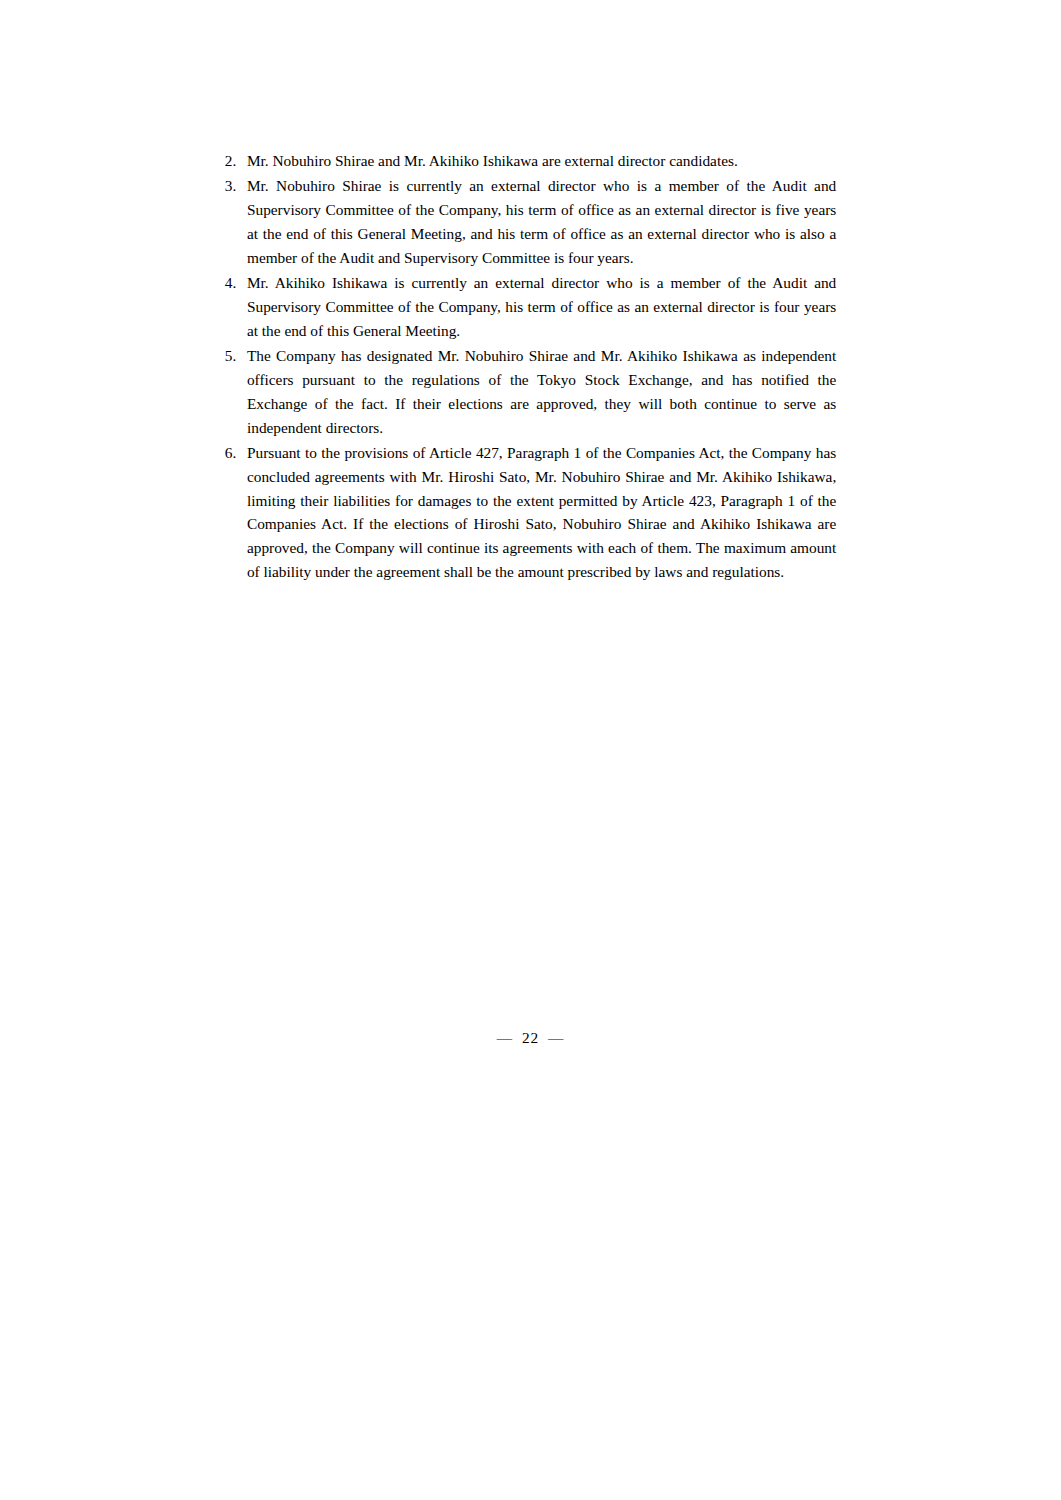2. Mr. Nobuhiro Shirae and Mr. Akihiko Ishikawa are external director candidates.
3. Mr. Nobuhiro Shirae is currently an external director who is a member of the Audit and Supervisory Committee of the Company, his term of office as an external director is five years at the end of this General Meeting, and his term of office as an external director who is also a member of the Audit and Supervisory Committee is four years.
4. Mr. Akihiko Ishikawa is currently an external director who is a member of the Audit and Supervisory Committee of the Company, his term of office as an external director is four years at the end of this General Meeting.
5. The Company has designated Mr. Nobuhiro Shirae and Mr. Akihiko Ishikawa as independent officers pursuant to the regulations of the Tokyo Stock Exchange, and has notified the Exchange of the fact. If their elections are approved, they will both continue to serve as independent directors.
6. Pursuant to the provisions of Article 427, Paragraph 1 of the Companies Act, the Company has concluded agreements with Mr. Hiroshi Sato, Mr. Nobuhiro Shirae and Mr. Akihiko Ishikawa, limiting their liabilities for damages to the extent permitted by Article 423, Paragraph 1 of the Companies Act. If the elections of Hiroshi Sato, Nobuhiro Shirae and Akihiko Ishikawa are approved, the Company will continue its agreements with each of them. The maximum amount of liability under the agreement shall be the amount prescribed by laws and regulations.
― 22 ―